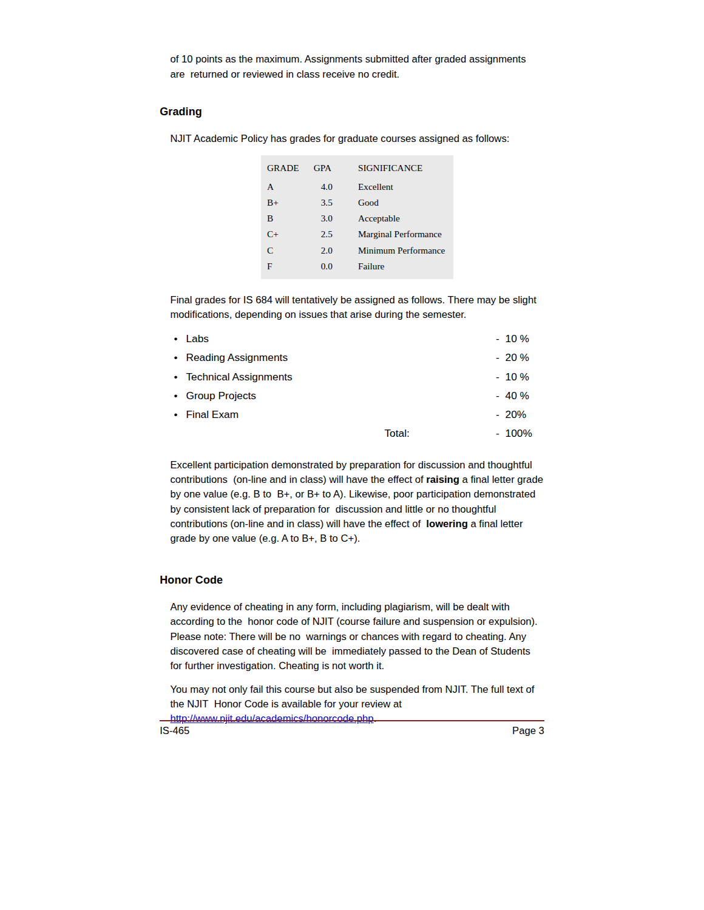of 10 points as the maximum. Assignments submitted after graded assignments are returned or reviewed in class receive no credit.
Grading
NJIT Academic Policy has grades for graduate courses assigned as follows:
| GRADE | GPA | SIGNIFICANCE |
| --- | --- | --- |
| A | 4.0 | Excellent |
| B+ | 3.5 | Good |
| B | 3.0 | Acceptable |
| C+ | 2.5 | Marginal Performance |
| C | 2.0 | Minimum Performance |
| F | 0.0 | Failure |
Final grades for IS 684 will tentatively be assigned as follows. There may be slight modifications, depending on issues that arise during the semester.
- 10 % Labs
- 20 % Reading Assignments
- 10 % Technical Assignments
- 40 % Group Projects
- 20% Final Exam
- 100% Total:
Excellent participation demonstrated by preparation for discussion and thoughtful contributions (on-line and in class) will have the effect of raising a final letter grade by one value (e.g. B to B+, or B+ to A). Likewise, poor participation demonstrated by consistent lack of preparation for discussion and little or no thoughtful contributions (on-line and in class) will have the effect of lowering a final letter grade by one value (e.g. A to B+, B to C+).
Honor Code
Any evidence of cheating in any form, including plagiarism, will be dealt with according to the honor code of NJIT (course failure and suspension or expulsion). Please note: There will be no warnings or chances with regard to cheating. Any discovered case of cheating will be immediately passed to the Dean of Students for further investigation. Cheating is not worth it.
You may not only fail this course but also be suspended from NJIT. The full text of the NJIT Honor Code is available for your review at http://www.njit.edu/academics/honorcode.php.
IS-465 Page 3